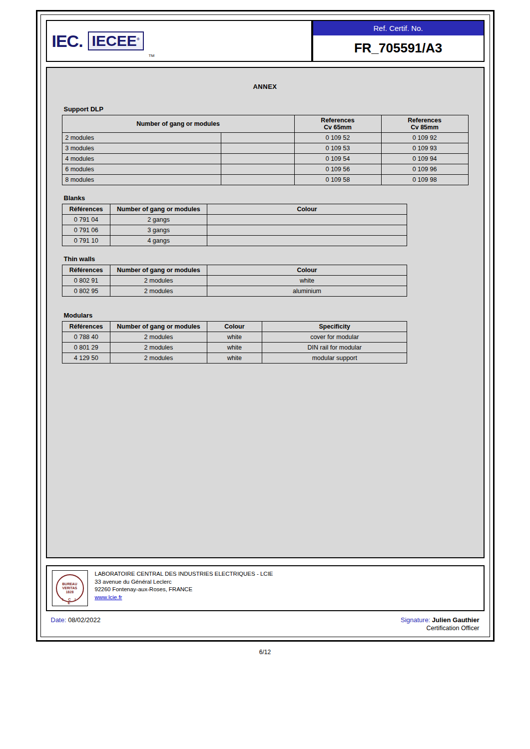IEC. IECEE® TM
Ref. Certif. No.
FR_705591/A3
ANNEX
Support DLP
| Number of gang or modules | References Cv 65mm | References Cv 85mm |
| --- | --- | --- |
| 2 modules | | 0 109 52 | 0 109 92 |
| 3 modules | | 0 109 53 | 0 109 93 |
| 4 modules | | 0 109 54 | 0 109 94 |
| 6 modules | | 0 109 56 | 0 109 96 |
| 8 modules | | 0 109 58 | 0 109 98 |
Blanks
| Références | Number of gang or modules | Colour |
| --- | --- | --- |
| 0 791 04 | 2 gangs | |
| 0 791 06 | 3 gangs | |
| 0 791 10 | 4 gangs | |
Thin walls
| Références | Number of gang or modules | Colour |
| --- | --- | --- |
| 0 802 91 | 2 modules | white |
| 0 802 95 | 2 modules | aluminium |
Modulars
| Références | Number of gang or modules | Colour | Specificity |
| --- | --- | --- | --- |
| 0 788 40 | 2 modules | white | cover for modular |
| 0 801 29 | 2 modules | white | DIN rail for modular |
| 4 129 50 | 2 modules | white | modular support |
BUREAU
VERITAS
1828
L C I E
LABORATOIRE CENTRAL DES INDUSTRIES ELECTRIQUES - LCIE
33 avenue du Général Leclerc
92260 Fontenay-aux-Roses, FRANCE
www.lcie.fr
Date: 08/02/2022
Signature: Julien Gauthier Certification Officer
6/12